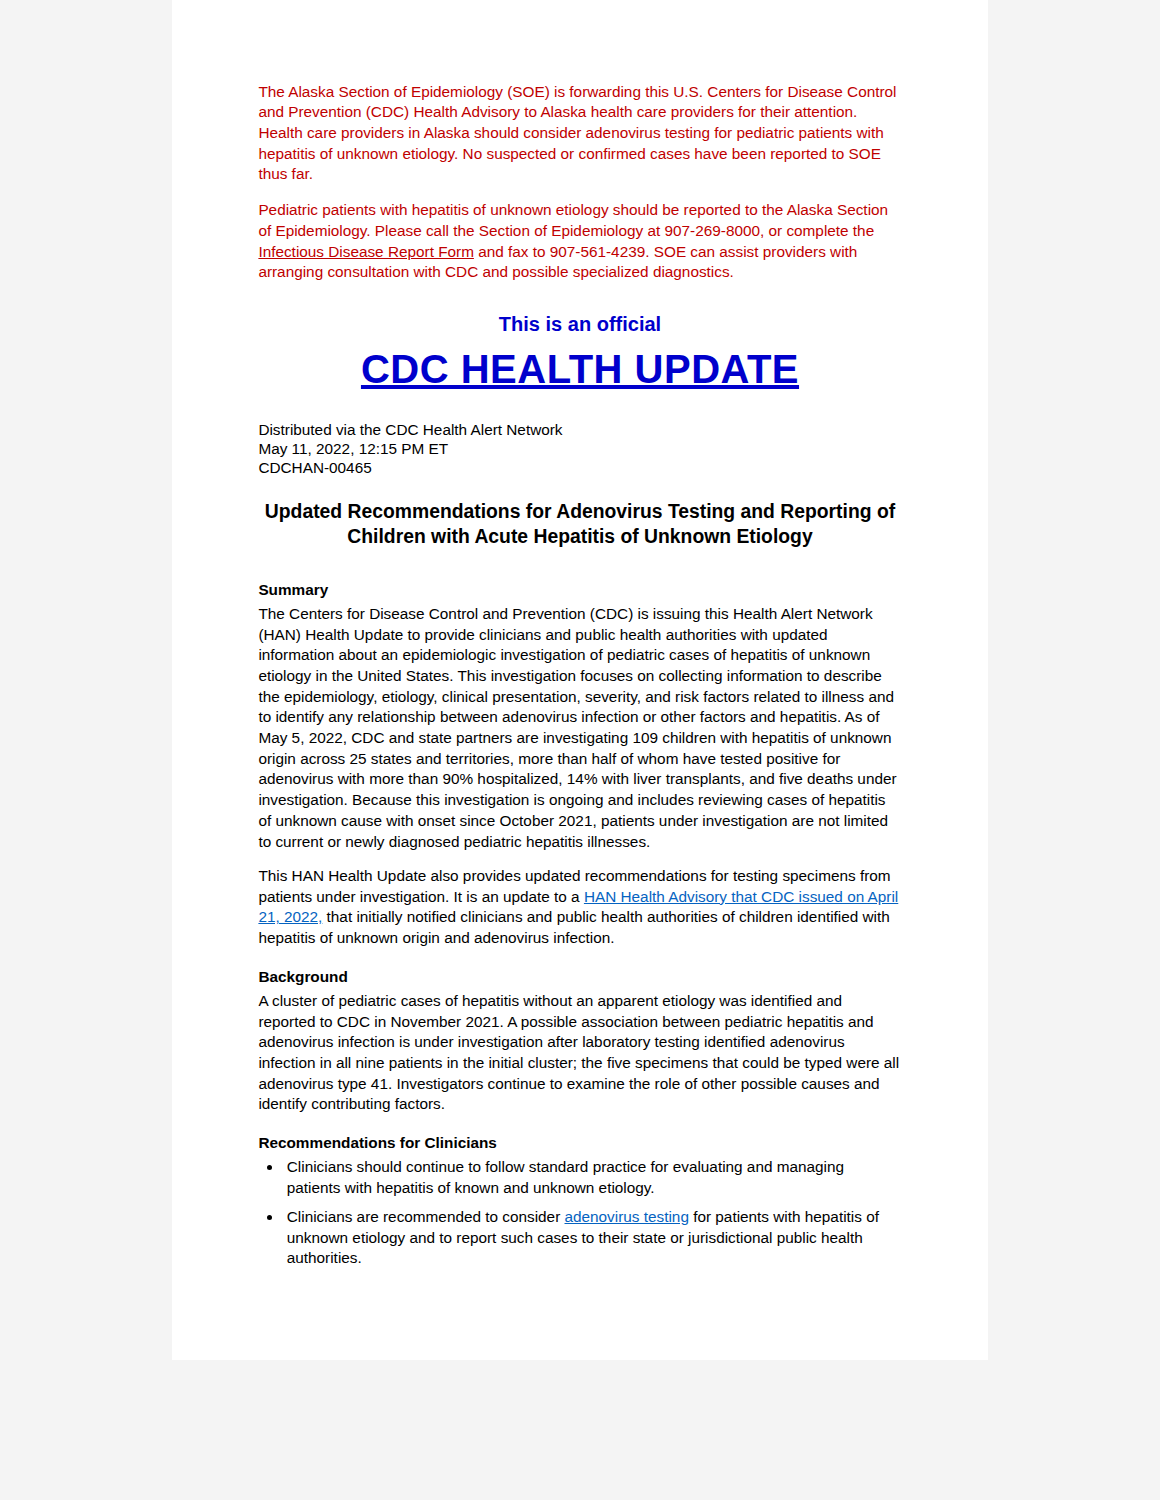The Alaska Section of Epidemiology (SOE) is forwarding this U.S. Centers for Disease Control and Prevention (CDC) Health Advisory to Alaska health care providers for their attention. Health care providers in Alaska should consider adenovirus testing for pediatric patients with hepatitis of unknown etiology. No suspected or confirmed cases have been reported to SOE thus far.
Pediatric patients with hepatitis of unknown etiology should be reported to the Alaska Section of Epidemiology. Please call the Section of Epidemiology at 907-269-8000, or complete the Infectious Disease Report Form and fax to 907-561-4239. SOE can assist providers with arranging consultation with CDC and possible specialized diagnostics.
This is an official
CDC HEALTH UPDATE
Distributed via the CDC Health Alert Network
May 11, 2022, 12:15 PM ET
CDCHAN-00465
Updated Recommendations for Adenovirus Testing and Reporting of Children with Acute Hepatitis of Unknown Etiology
Summary
The Centers for Disease Control and Prevention (CDC) is issuing this Health Alert Network (HAN) Health Update to provide clinicians and public health authorities with updated information about an epidemiologic investigation of pediatric cases of hepatitis of unknown etiology in the United States. This investigation focuses on collecting information to describe the epidemiology, etiology, clinical presentation, severity, and risk factors related to illness and to identify any relationship between adenovirus infection or other factors and hepatitis. As of May 5, 2022, CDC and state partners are investigating 109 children with hepatitis of unknown origin across 25 states and territories, more than half of whom have tested positive for adenovirus with more than 90% hospitalized, 14% with liver transplants, and five deaths under investigation. Because this investigation is ongoing and includes reviewing cases of hepatitis of unknown cause with onset since October 2021, patients under investigation are not limited to current or newly diagnosed pediatric hepatitis illnesses.
This HAN Health Update also provides updated recommendations for testing specimens from patients under investigation. It is an update to a HAN Health Advisory that CDC issued on April 21, 2022, that initially notified clinicians and public health authorities of children identified with hepatitis of unknown origin and adenovirus infection.
Background
A cluster of pediatric cases of hepatitis without an apparent etiology was identified and reported to CDC in November 2021. A possible association between pediatric hepatitis and adenovirus infection is under investigation after laboratory testing identified adenovirus infection in all nine patients in the initial cluster; the five specimens that could be typed were all adenovirus type 41. Investigators continue to examine the role of other possible causes and identify contributing factors.
Recommendations for Clinicians
Clinicians should continue to follow standard practice for evaluating and managing patients with hepatitis of known and unknown etiology.
Clinicians are recommended to consider adenovirus testing for patients with hepatitis of unknown etiology and to report such cases to their state or jurisdictional public health authorities.